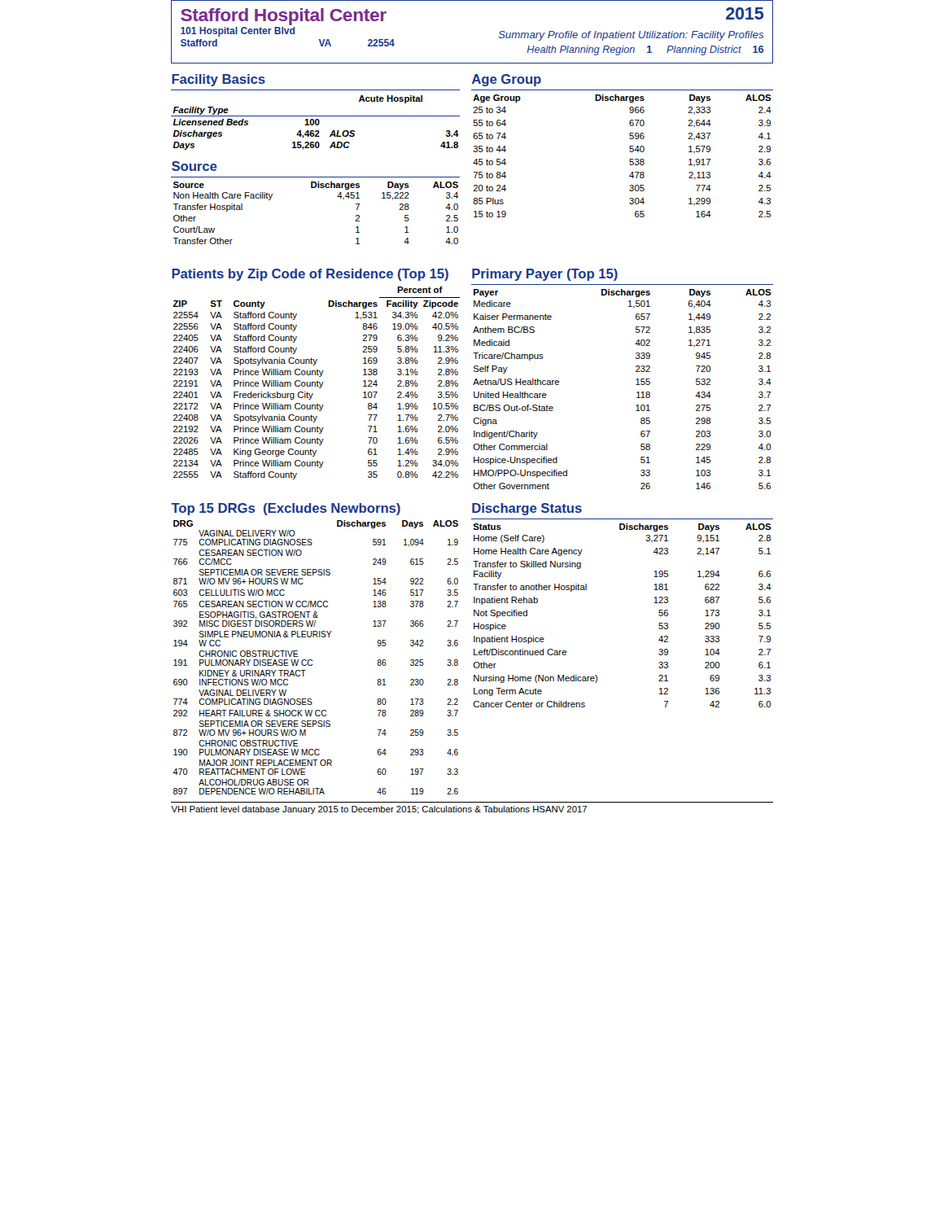2015
Stafford Hospital Center
101 Hospital Center Blvd
Stafford VA22554
Summary Profile of Inpatient Utilization: Facility Profiles
Health Planning Region 1 Planning District 16
Facility Basics
| | Acute Hospital |
| Facility Type | | |
| Licensened Beds | 100 | |
| Discharges | 4,462 | ALOS | 3.4 |
| Days | 15,260 | ADC | 41.8 |
Source
| Source | Discharges | Days | ALOS |
| --- | --- | --- | --- |
| Non Health Care Facility | 4,451 | 15,222 | 3.4 |
| Transfer Hospital | 7 | 28 | 4.0 |
| Other | 2 | 5 | 2.5 |
| Court/Law | 1 | 1 | 1.0 |
| Transfer Other | 1 | 4 | 4.0 |
Age Group
| Age Group | Discharges | Days | ALOS |
| --- | --- | --- | --- |
| 25 to 34 | 966 | 2,333 | 2.4 |
| 55 to 64 | 670 | 2,644 | 3.9 |
| 65 to 74 | 596 | 2,437 | 4.1 |
| 35 to 44 | 540 | 1,579 | 2.9 |
| 45 to 54 | 538 | 1,917 | 3.6 |
| 75 to 84 | 478 | 2,113 | 4.4 |
| 20 to 24 | 305 | 774 | 2.5 |
| 85 Plus | 304 | 1,299 | 4.3 |
| 15 to 19 | 65 | 164 | 2.5 |
Patients by Zip Code of Residence (Top 15)
| | Percent of |
| ZIP | ST | County | Discharges | Facility | Zipcode |
| 22554 | VA | Stafford County | 1,531 | 34.3% | 42.0% |
| 22556 | VA | Stafford County | 846 | 19.0% | 40.5% |
| 22405 | VA | Stafford County | 279 | 6.3% | 9.2% |
| 22406 | VA | Stafford County | 259 | 5.8% | 11.3% |
| 22407 | VA | Spotsylvania County | 169 | 3.8% | 2.9% |
| 22193 | VA | Prince William County | 138 | 3.1% | 2.8% |
| 22191 | VA | Prince William County | 124 | 2.8% | 2.8% |
| 22401 | VA | Fredericksburg City | 107 | 2.4% | 3.5% |
| 22172 | VA | Prince William County | 84 | 1.9% | 10.5% |
| 22408 | VA | Spotsylvania County | 77 | 1.7% | 2.7% |
| 22192 | VA | Prince William County | 71 | 1.6% | 2.0% |
| 22026 | VA | Prince William County | 70 | 1.6% | 6.5% |
| 22485 | VA | King George County | 61 | 1.4% | 2.9% |
| 22134 | VA | Prince William County | 55 | 1.2% | 34.0% |
| 22555 | VA | Stafford County | 35 | 0.8% | 42.2% |
Primary Payer (Top 15)
| Payer | Discharges | Days | ALOS |
| --- | --- | --- | --- |
| Medicare | 1,501 | 6,404 | 4.3 |
| Kaiser Permanente | 657 | 1,449 | 2.2 |
| Anthem BC/BS | 572 | 1,835 | 3.2 |
| Medicaid | 402 | 1,271 | 3.2 |
| Tricare/Champus | 339 | 945 | 2.8 |
| Self Pay | 232 | 720 | 3.1 |
| Aetna/US Healthcare | 155 | 532 | 3.4 |
| United Healthcare | 118 | 434 | 3.7 |
| BC/BS Out-of-State | 101 | 275 | 2.7 |
| Cigna | 85 | 298 | 3.5 |
| Indigent/Charity | 67 | 203 | 3.0 |
| Other Commercial | 58 | 229 | 4.0 |
| Hospice-Unspecified | 51 | 145 | 2.8 |
| HMO/PPO-Unspecified | 33 | 103 | 3.1 |
| Other Government | 26 | 146 | 5.6 |
Top 15 DRGs (Excludes Newborns)
| DRG | | Discharges | Days | ALOS |
| --- | --- | --- | --- | --- |
| 775 | VAGINAL DELIVERY W/O COMPLICATING DIAGNOSES | 591 | 1,094 | 1.9 |
| 766 | CESAREAN SECTION W/O CC/MCC | 249 | 615 | 2.5 |
| 871 | SEPTICEMIA OR SEVERE SEPSIS W/O MV 96+ HOURS W MC | 154 | 922 | 6.0 |
| 603 | CELLULITIS W/O MCC | 146 | 517 | 3.5 |
| 765 | CESAREAN SECTION W CC/MCC | 138 | 378 | 2.7 |
| 392 | ESOPHAGITIS, GASTROENT & MISC DIGEST DISORDERS W/ | 137 | 366 | 2.7 |
| 194 | SIMPLE PNEUMONIA & PLEURISY W CC | 95 | 342 | 3.6 |
| 191 | CHRONIC OBSTRUCTIVE PULMONARY DISEASE W CC | 86 | 325 | 3.8 |
| 690 | KIDNEY & URINARY TRACT INFECTIONS W/O MCC | 81 | 230 | 2.8 |
| 774 | VAGINAL DELIVERY W COMPLICATING DIAGNOSES | 80 | 173 | 2.2 |
| 292 | HEART FAILURE & SHOCK W CC | 78 | 289 | 3.7 |
| 872 | SEPTICEMIA OR SEVERE SEPSIS W/O MV 96+ HOURS W/O M | 74 | 259 | 3.5 |
| 190 | CHRONIC OBSTRUCTIVE PULMONARY DISEASE W MCC | 64 | 293 | 4.6 |
| 470 | MAJOR JOINT REPLACEMENT OR REATTACHMENT OF LOWE | 60 | 197 | 3.3 |
| 897 | ALCOHOL/DRUG ABUSE OR DEPENDENCE W/O REHABILITA | 46 | 119 | 2.6 |
Discharge Status
| Status | Discharges | Days | ALOS |
| --- | --- | --- | --- |
| Home (Self Care) | 3,271 | 9,151 | 2.8 |
| Home Health Care Agency | 423 | 2,147 | 5.1 |
| Transfer to Skilled Nursing Facility | 195 | 1,294 | 6.6 |
| Transfer to another Hospital | 181 | 622 | 3.4 |
| Inpatient Rehab | 123 | 687 | 5.6 |
| Not Specified | 56 | 173 | 3.1 |
| Hospice | 53 | 290 | 5.5 |
| Inpatient Hospice | 42 | 333 | 7.9 |
| Left/Discontinued Care | 39 | 104 | 2.7 |
| Other | 33 | 200 | 6.1 |
| Nursing Home (Non Medicare) | 21 | 69 | 3.3 |
| Long Term Acute | 12 | 136 | 11.3 |
| Cancer Center or Childrens | 7 | 42 | 6.0 |
VHI Patient level database January 2015 to December 2015; Calculations & Tabulations HSANV 2017